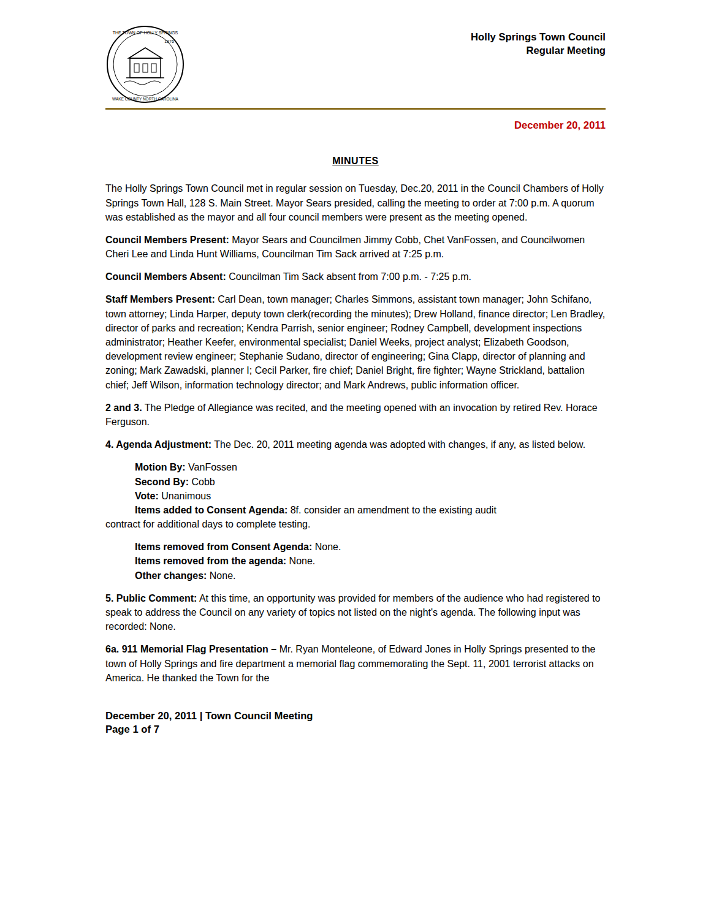THE TOWN OF HOLLY SPRINGS WAKE COUNTY NORTH CAROLINA 1876
Holly Springs Town Council
Regular Meeting
December 20, 2011
MINUTES
The Holly Springs Town Council met in regular session on Tuesday, Dec.20, 2011 in the Council Chambers of Holly Springs Town Hall, 128 S. Main Street. Mayor Sears presided, calling the meeting to order at 7:00 p.m. A quorum was established as the mayor and all four council members were present as the meeting opened.
Council Members Present: Mayor Sears and Councilmen Jimmy Cobb, Chet VanFossen, and Councilwomen Cheri Lee and Linda Hunt Williams, Councilman Tim Sack arrived at 7:25 p.m.
Council Members Absent: Councilman Tim Sack absent from 7:00 p.m. - 7:25 p.m.
Staff Members Present: Carl Dean, town manager; Charles Simmons, assistant town manager; John Schifano, town attorney; Linda Harper, deputy town clerk(recording the minutes); Drew Holland, finance director; Len Bradley, director of parks and recreation; Kendra Parrish, senior engineer; Rodney Campbell, development inspections administrator; Heather Keefer, environmental specialist; Daniel Weeks, project analyst; Elizabeth Goodson, development review engineer; Stephanie Sudano, director of engineering; Gina Clapp, director of planning and zoning; Mark Zawadski, planner I; Cecil Parker, fire chief; Daniel Bright, fire fighter; Wayne Strickland, battalion chief; Jeff Wilson, information technology director; and Mark Andrews, public information officer.
2 and 3. The Pledge of Allegiance was recited, and the meeting opened with an invocation by retired Rev. Horace Ferguson.
4. Agenda Adjustment: The Dec. 20, 2011 meeting agenda was adopted with changes, if any, as listed below.
Motion By: VanFossen
Second By: Cobb
Vote: Unanimous
Items added to Consent Agenda: 8f. consider an amendment to the existing audit
contract for additional days to complete testing.
Items removed from Consent Agenda: None.
Items removed from the agenda: None.
Other changes: None.
5. Public Comment: At this time, an opportunity was provided for members of the audience who had registered to speak to address the Council on any variety of topics not listed on the night's agenda. The following input was recorded: None.
6a. 911 Memorial Flag Presentation – Mr. Ryan Monteleone, of Edward Jones in Holly Springs presented to the town of Holly Springs and fire department a memorial flag commemorating the Sept. 11, 2001 terrorist attacks on America. He thanked the Town for the
December 20, 2011 | Town Council Meeting
Page 1 of 7